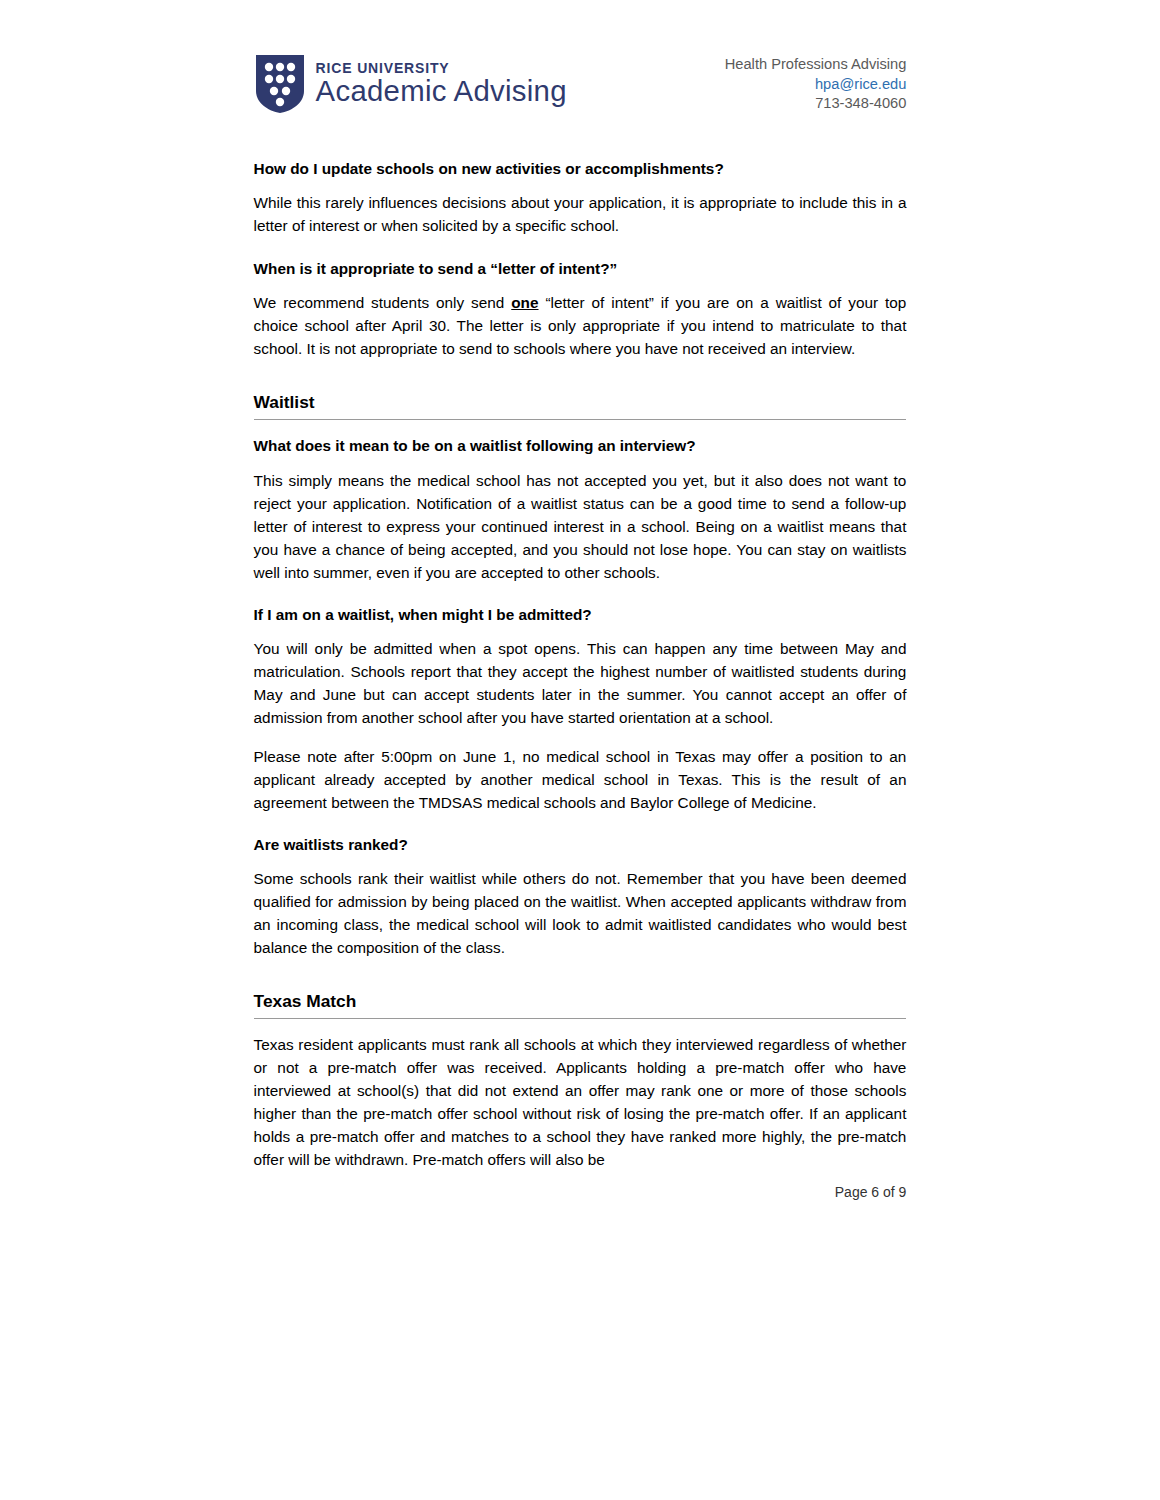Rice University
Academic Advising
Health Professions Advising
hpa@rice.edu
713-348-4060
How do I update schools on new activities or accomplishments?
While this rarely influences decisions about your application, it is appropriate to include this in a letter of interest or when solicited by a specific school.
When is it appropriate to send a “letter of intent?”
We recommend students only send one “letter of intent” if you are on a waitlist of your top choice school after April 30. The letter is only appropriate if you intend to matriculate to that school. It is not appropriate to send to schools where you have not received an interview.
Waitlist
What does it mean to be on a waitlist following an interview?
This simply means the medical school has not accepted you yet, but it also does not want to reject your application. Notification of a waitlist status can be a good time to send a follow-up letter of interest to express your continued interest in a school. Being on a waitlist means that you have a chance of being accepted, and you should not lose hope. You can stay on waitlists well into summer, even if you are accepted to other schools.
If I am on a waitlist, when might I be admitted?
You will only be admitted when a spot opens. This can happen any time between May and matriculation. Schools report that they accept the highest number of waitlisted students during May and June but can accept students later in the summer. You cannot accept an offer of admission from another school after you have started orientation at a school.
Please note after 5:00pm on June 1, no medical school in Texas may offer a position to an applicant already accepted by another medical school in Texas. This is the result of an agreement between the TMDSAS medical schools and Baylor College of Medicine.
Are waitlists ranked?
Some schools rank their waitlist while others do not. Remember that you have been deemed qualified for admission by being placed on the waitlist. When accepted applicants withdraw from an incoming class, the medical school will look to admit waitlisted candidates who would best balance the composition of the class.
Texas Match
Texas resident applicants must rank all schools at which they interviewed regardless of whether or not a pre-match offer was received. Applicants holding a pre-match offer who have interviewed at school(s) that did not extend an offer may rank one or more of those schools higher than the pre-match offer school without risk of losing the pre-match offer. If an applicant holds a pre-match offer and matches to a school they have ranked more highly, the pre-match offer will be withdrawn. Pre-match offers will also be
Page 6 of 9